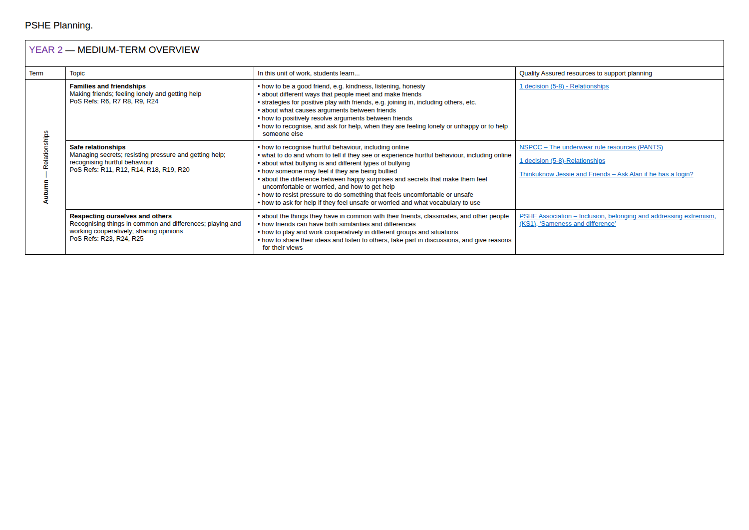PSHE Planning.
YEAR 2 — MEDIUM-TERM OVERVIEW
| Term | Topic | In this unit of work, students learn... | Quality Assured resources to support planning |
| --- | --- | --- | --- |
| Autumn — Relationships | Families and friendships Making friends; feeling lonely and getting help PoS Refs: R6, R7 R8, R9, R24 | • how to be a good friend, e.g. kindness, listening, honesty • about different ways that people meet and make friends • strategies for positive play with friends, e.g. joining in, including others, etc. • about what causes arguments between friends • how to positively resolve arguments between friends • how to recognise, and ask for help, when they are feeling lonely or unhappy or to help someone else | 1 decision (5-8) - Relationships |
| Safe relationships Managing secrets; resisting pressure and getting help; recognising hurtful behaviour PoS Refs: R11, R12, R14, R18, R19, R20 | • how to recognise hurtful behaviour, including online • what to do and whom to tell if they see or experience hurtful behaviour, including online • about what bullying is and different types of bullying • how someone may feel if they are being bullied • about the difference between happy surprises and secrets that make them feel uncomfortable or worried, and how to get help • how to resist pressure to do something that feels uncomfortable or unsafe • how to ask for help if they feel unsafe or worried and what vocabulary to use | NSPCC – The underwear rule resources (PANTS) 1 decision (5-8)-Relationships Thinkuknow Jessie and Friends – Ask Alan if he has a login? |
| Respecting ourselves and others Recognising things in common and differences; playing and working cooperatively; sharing opinions PoS Refs: R23, R24, R25 | • about the things they have in common with their friends, classmates, and other people • how friends can have both similarities and differences • how to play and work cooperatively in different groups and situations • how to share their ideas and listen to others, take part in discussions, and give reasons for their views | PSHE Association – Inclusion, belonging and addressing extremism, (KS1), ‘Sameness and difference’ |